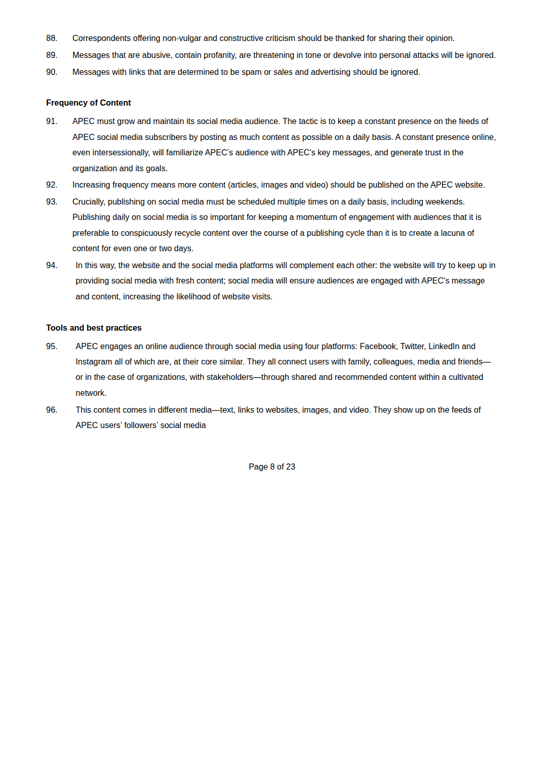88. Correspondents offering non-vulgar and constructive criticism should be thanked for sharing their opinion.
89. Messages that are abusive, contain profanity, are threatening in tone or devolve into personal attacks will be ignored.
90. Messages with links that are determined to be spam or sales and advertising should be ignored.
Frequency of Content
91. APEC must grow and maintain its social media audience. The tactic is to keep a constant presence on the feeds of APEC social media subscribers by posting as much content as possible on a daily basis. A constant presence online, even intersessionally, will familiarize APEC’s audience with APEC's key messages, and generate trust in the organization and its goals.
92. Increasing frequency means more content (articles, images and video) should be published on the APEC website.
93. Crucially, publishing on social media must be scheduled multiple times on a daily basis, including weekends. Publishing daily on social media is so important for keeping a momentum of engagement with audiences that it is preferable to conspicuously recycle content over the course of a publishing cycle than it is to create a lacuna of content for even one or two days.
94. In this way, the website and the social media platforms will complement each other: the website will try to keep up in providing social media with fresh content; social media will ensure audiences are engaged with APEC's message and content, increasing the likelihood of website visits.
Tools and best practices
95. APEC engages an online audience through social media using four platforms: Facebook, Twitter, LinkedIn and Instagram all of which are, at their core similar. They all connect users with family, colleagues, media and friends—or in the case of organizations, with stakeholders—through shared and recommended content within a cultivated network.
96. This content comes in different media—text, links to websites, images, and video. They show up on the feeds of APEC users’ followers’ social media
Page 8 of 23